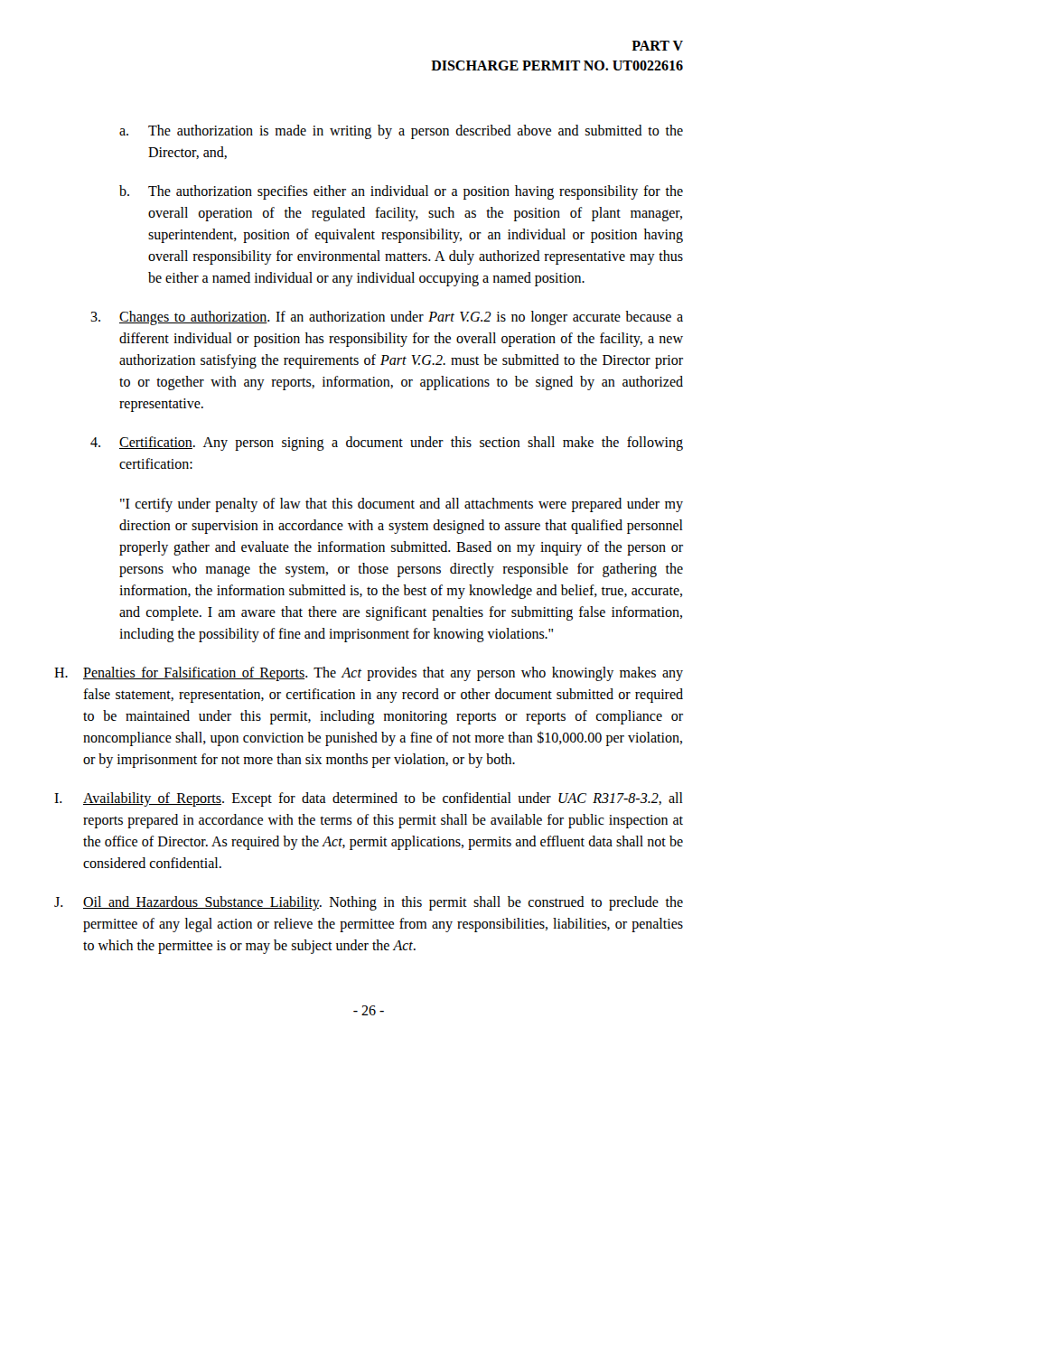PART V
DISCHARGE PERMIT NO. UT0022616
a. The authorization is made in writing by a person described above and submitted to the Director, and,
b. The authorization specifies either an individual or a position having responsibility for the overall operation of the regulated facility, such as the position of plant manager, superintendent, position of equivalent responsibility, or an individual or position having overall responsibility for environmental matters. A duly authorized representative may thus be either a named individual or any individual occupying a named position.
3. Changes to authorization. If an authorization under Part V.G.2 is no longer accurate because a different individual or position has responsibility for the overall operation of the facility, a new authorization satisfying the requirements of Part V.G.2. must be submitted to the Director prior to or together with any reports, information, or applications to be signed by an authorized representative.
4. Certification. Any person signing a document under this section shall make the following certification:
"I certify under penalty of law that this document and all attachments were prepared under my direction or supervision in accordance with a system designed to assure that qualified personnel properly gather and evaluate the information submitted. Based on my inquiry of the person or persons who manage the system, or those persons directly responsible for gathering the information, the information submitted is, to the best of my knowledge and belief, true, accurate, and complete. I am aware that there are significant penalties for submitting false information, including the possibility of fine and imprisonment for knowing violations."
H. Penalties for Falsification of Reports. The Act provides that any person who knowingly makes any false statement, representation, or certification in any record or other document submitted or required to be maintained under this permit, including monitoring reports or reports of compliance or noncompliance shall, upon conviction be punished by a fine of not more than $10,000.00 per violation, or by imprisonment for not more than six months per violation, or by both.
I. Availability of Reports. Except for data determined to be confidential under UAC R317-8-3.2, all reports prepared in accordance with the terms of this permit shall be available for public inspection at the office of Director. As required by the Act, permit applications, permits and effluent data shall not be considered confidential.
J. Oil and Hazardous Substance Liability. Nothing in this permit shall be construed to preclude the permittee of any legal action or relieve the permittee from any responsibilities, liabilities, or penalties to which the permittee is or may be subject under the Act.
- 26 -